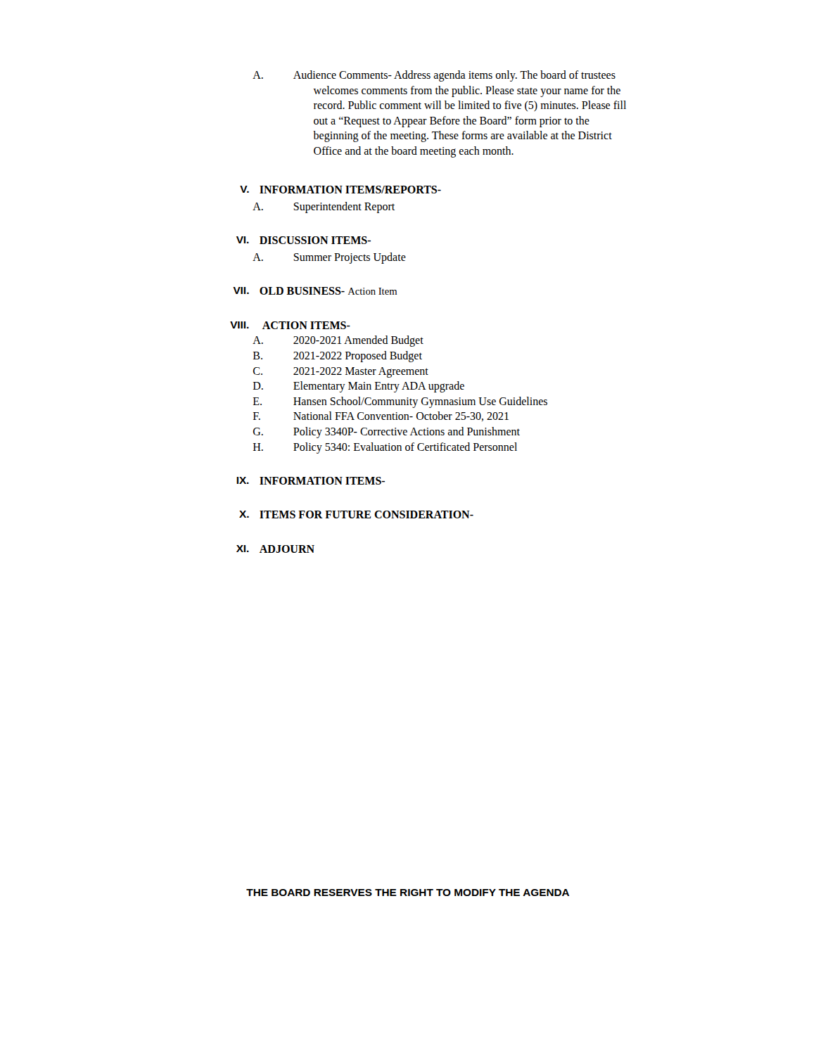A. Audience Comments- Address agenda items only. The board of trustees welcomes comments from the public. Please state your name for the record. Public comment will be limited to five (5) minutes. Please fill out a “Request to Appear Before the Board” form prior to the beginning of the meeting. These forms are available at the District Office and at the board meeting each month.
V.
INFORMATION ITEMS/REPORTS-
A. Superintendent Report
VI.
DISCUSSION ITEMS-
A. Summer Projects Update
VII.
OLD BUSINESS- Action Item
VIII.
ACTION ITEMS-
A. 2020-2021 Amended Budget
B. 2021-2022 Proposed Budget
C. 2021-2022 Master Agreement
D. Elementary Main Entry ADA upgrade
E. Hansen School/Community Gymnasium Use Guidelines
F. National FFA Convention- October 25-30, 2021
G. Policy 3340P- Corrective Actions and Punishment
H. Policy 5340: Evaluation of Certificated Personnel
IX.
INFORMATION ITEMS-
X.
ITEMS FOR FUTURE CONSIDERATION-
XI.
ADJOURN
THE BOARD RESERVES THE RIGHT TO MODIFY THE AGENDA